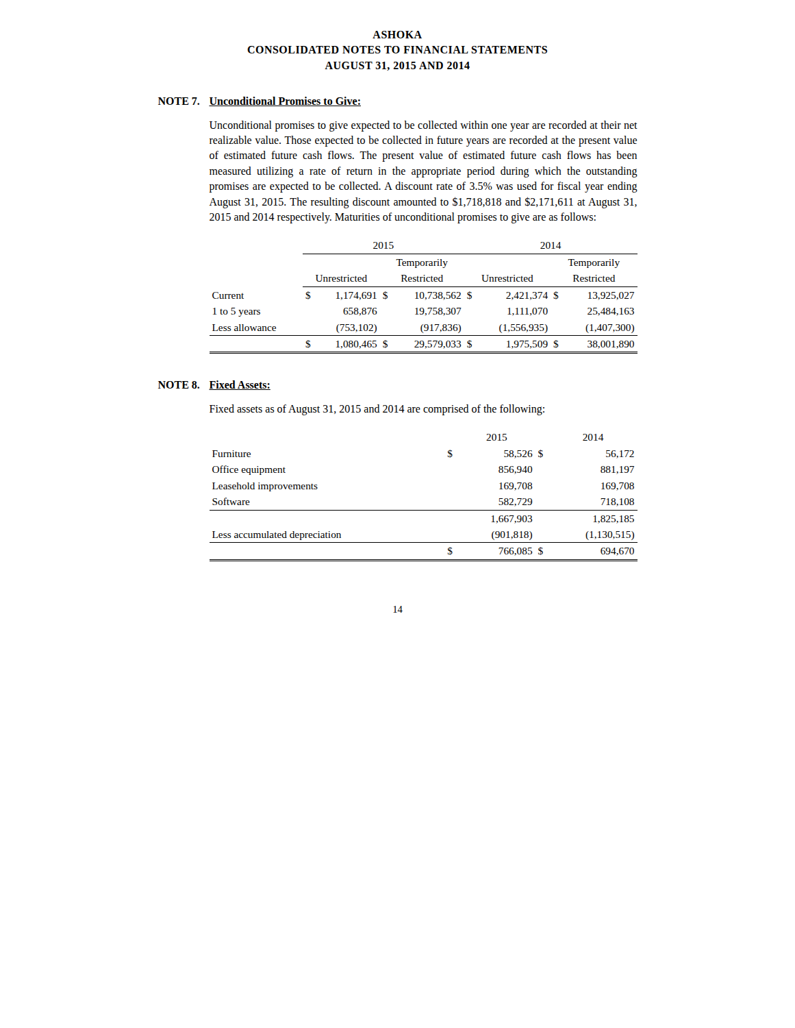ASHOKA
CONSOLIDATED NOTES TO FINANCIAL STATEMENTS
AUGUST 31, 2015 AND 2014
NOTE 7. Unconditional Promises to Give:
Unconditional promises to give expected to be collected within one year are recorded at their net realizable value. Those expected to be collected in future years are recorded at the present value of estimated future cash flows. The present value of estimated future cash flows has been measured utilizing a rate of return in the appropriate period during which the outstanding promises are expected to be collected. A discount rate of 3.5% was used for fiscal year ending August 31, 2015. The resulting discount amounted to $1,718,818 and $2,171,611 at August 31, 2015 and 2014 respectively. Maturities of unconditional promises to give are as follows:
| | 2015 | 2014 |
| --- | --- | --- |
| | | Temporarily | | Temporarily |
| | Unrestricted | Restricted | Unrestricted | Restricted |
| Current | $ | 1,174,691 | $ | 10,738,562 | $ | 2,421,374 | $ | 13,925,027 |
| 1 to 5 years | | 658,876 | | 19,758,307 | | 1,111,070 | | 25,484,163 |
| Less allowance | | (753,102) | | (917,836) | | (1,556,935) | | (1,407,300) |
| | $ | 1,080,465 | $ | 29,579,033 | $ | 1,975,509 | $ | 38,001,890 |
NOTE 8. Fixed Assets:
Fixed assets as of August 31, 2015 and 2014 are comprised of the following:
| | | 2015 | | 2014 |
| --- | --- | --- | --- | --- |
| Furniture | $ | 58,526 | $ | 56,172 |
| Office equipment | | 856,940 | | 881,197 |
| Leasehold improvements | | 169,708 | | 169,708 |
| Software | | 582,729 | | 718,108 |
| | | 1,667,903 | | 1,825,185 |
| Less accumulated depreciation | | (901,818) | | (1,130,515) |
| | $ | 766,085 | $ | 694,670 |
14